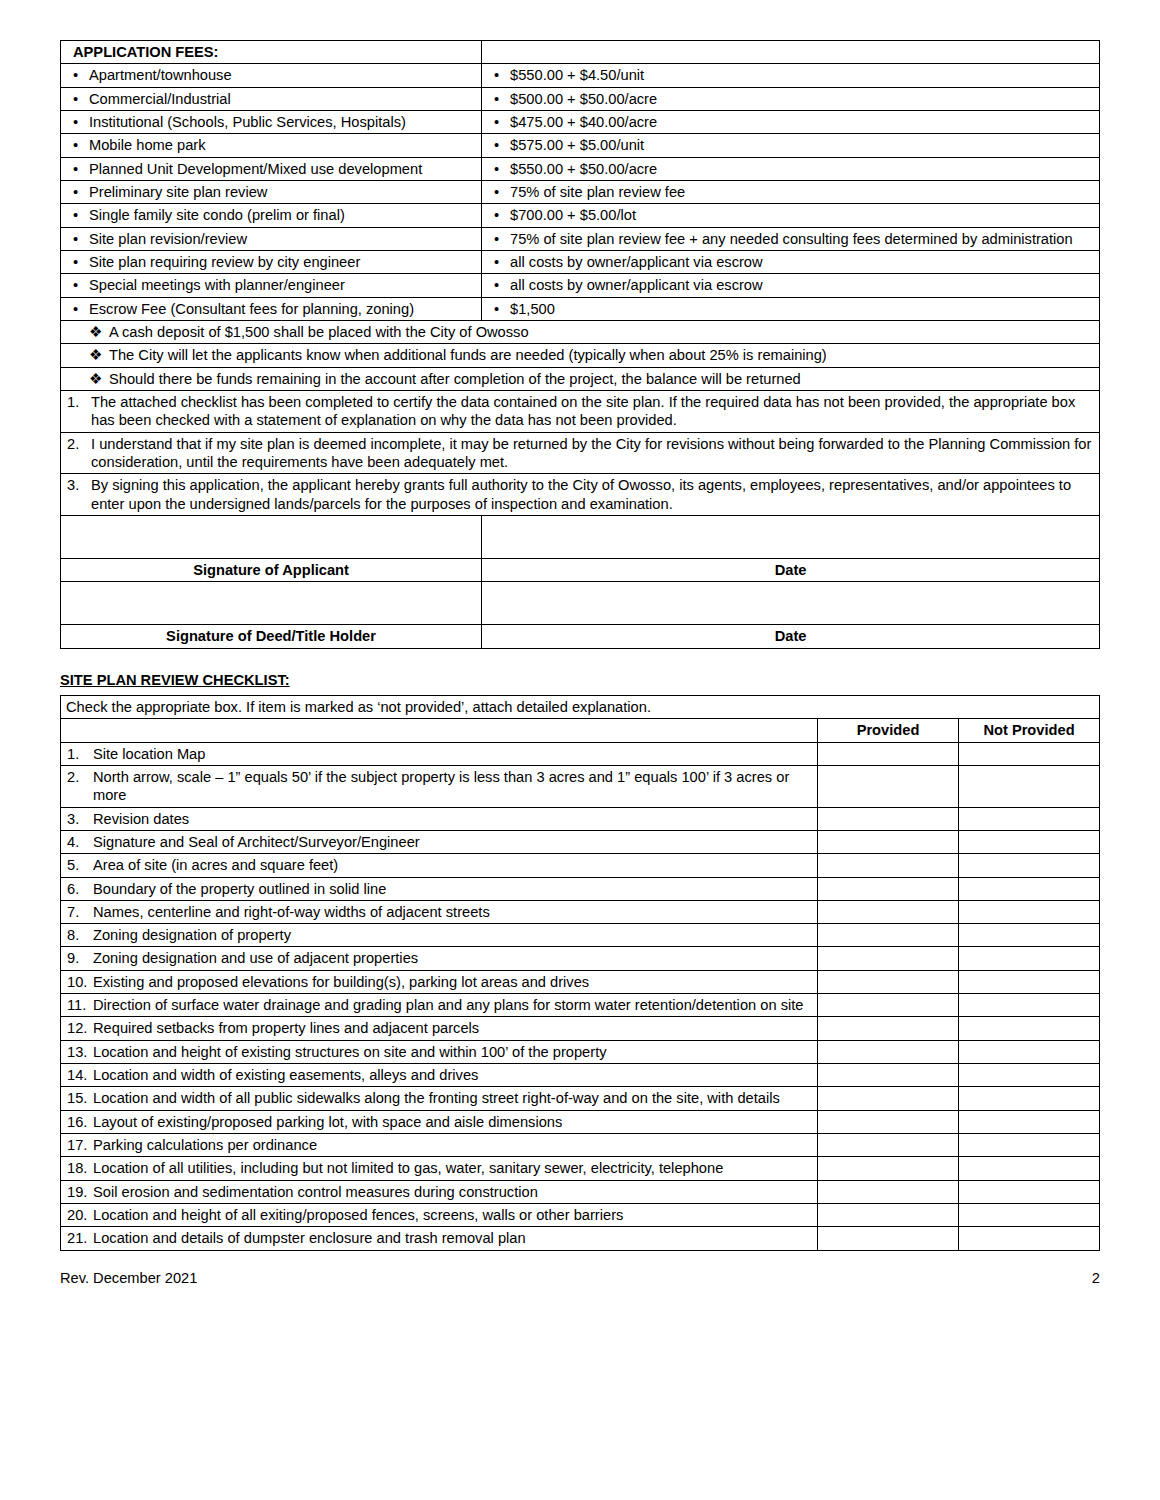| APPLICATION FEES: | |
| Apartment/townhouse | $550.00 + $4.50/unit |
| Commercial/Industrial | $500.00 + $50.00/acre |
| Institutional (Schools, Public Services, Hospitals) | $475.00 + $40.00/acre |
| Mobile home park | $575.00 + $5.00/unit |
| Planned Unit Development/Mixed use development | $550.00 + $50.00/acre |
| Preliminary site plan review | 75% of site plan review fee |
| Single family site condo (prelim or final) | $700.00 + $5.00/lot |
| Site plan revision/review | 75% of site plan review fee + any needed consulting fees determined by administration |
| Site plan requiring review by city engineer | all costs by owner/applicant via escrow |
| Special meetings with planner/engineer | all costs by owner/applicant via escrow |
| Escrow Fee (Consultant fees for planning, zoning) | $1,500 |
| A cash deposit of $1,500 shall be placed with the City of Owosso |
| The City will let the applicants know when additional funds are needed (typically when about 25% is remaining) |
| Should there be funds remaining in the account after completion of the project, the balance will be returned |
| 1. The attached checklist has been completed to certify the data contained on the site plan. If the required data has not been provided, the appropriate box has been checked with a statement of explanation on why the data has not been provided. |
| 2. I understand that if my site plan is deemed incomplete, it may be returned by the City for revisions without being forwarded to the Planning Commission for consideration, until the requirements have been adequately met. |
| 3. By signing this application, the applicant hereby grants full authority to the City of Owosso, its agents, employees, representatives, and/or appointees to enter upon the undersigned lands/parcels for the purposes of inspection and examination. |
| Signature of Applicant | Date |
| Signature of Deed/Title Holder | Date |
SITE PLAN REVIEW CHECKLIST:
| Check the appropriate box. If item is marked as ‘not provided’, attach detailed explanation. |
| | Provided | Not Provided |
| 1. Site location Map | | |
| 2. North arrow, scale – 1” equals 50’ if the subject property is less than 3 acres and 1” equals 100’ if 3 acres or more | | |
| 3. Revision dates | | |
| 4. Signature and Seal of Architect/Surveyor/Engineer | | |
| 5. Area of site (in acres and square feet) | | |
| 6. Boundary of the property outlined in solid line | | |
| 7. Names, centerline and right-of-way widths of adjacent streets | | |
| 8. Zoning designation of property | | |
| 9. Zoning designation and use of adjacent properties | | |
| 10. Existing and proposed elevations for building(s), parking lot areas and drives | | |
| 11. Direction of surface water drainage and grading plan and any plans for storm water retention/detention on site | | |
| 12. Required setbacks from property lines and adjacent parcels | | |
| 13. Location and height of existing structures on site and within 100’ of the property | | |
| 14. Location and width of existing easements, alleys and drives | | |
| 15. Location and width of all public sidewalks along the fronting street right-of-way and on the site, with details | | |
| 16. Layout of existing/proposed parking lot, with space and aisle dimensions | | |
| 17. Parking calculations per ordinance | | |
| 18. Location of all utilities, including but not limited to gas, water, sanitary sewer, electricity, telephone | | |
| 19. Soil erosion and sedimentation control measures during construction | | |
| 20. Location and height of all exiting/proposed fences, screens, walls or other barriers | | |
| 21. Location and details of dumpster enclosure and trash removal plan | | |
Rev. December 2021 2